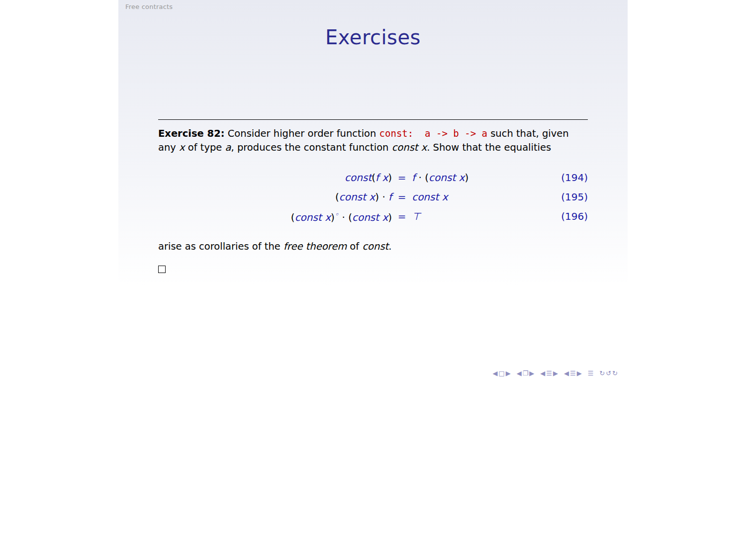Free contracts
Exercises
Exercise 82: Consider higher order function const: a -> b -> a such that, given any x of type a, produces the constant function const x. Show that the equalities
| const ( f x ) | = | f · ( const x ) | (194) |
| ( const x ) · f | = | const x | (195) |
| ( const x ) ◦ · ( const x ) | = | ⊤ | (196) |
arise as corollaries of the free theorem of const.
◀□▶◀❐▶◀☰▶◀☰▶☰↻↺↻